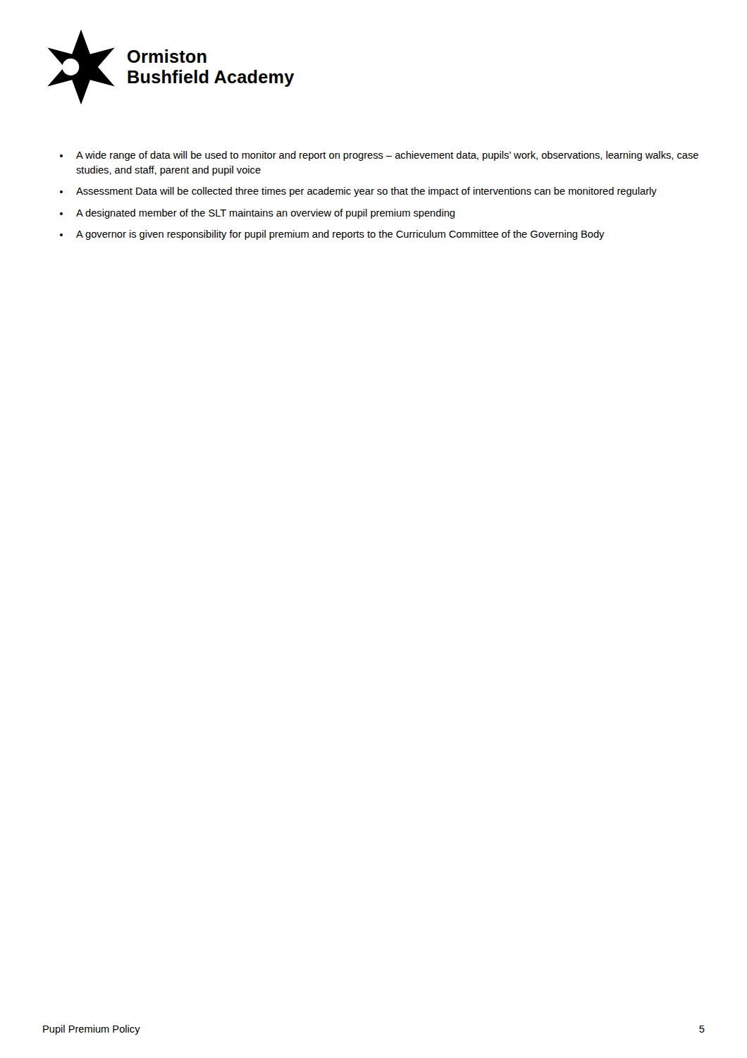Ormiston
Bushfield Academy
A wide range of data will be used to monitor and report on progress – achievement data, pupils’ work, observations, learning walks, case studies, and staff, parent and pupil voice
Assessment Data will be collected three times per academic year so that the impact of interventions can be monitored regularly
A designated member of the SLT maintains an overview of pupil premium spending
A governor is given responsibility for pupil premium and reports to the Curriculum Committee of the Governing Body
Pupil Premium Policy 5